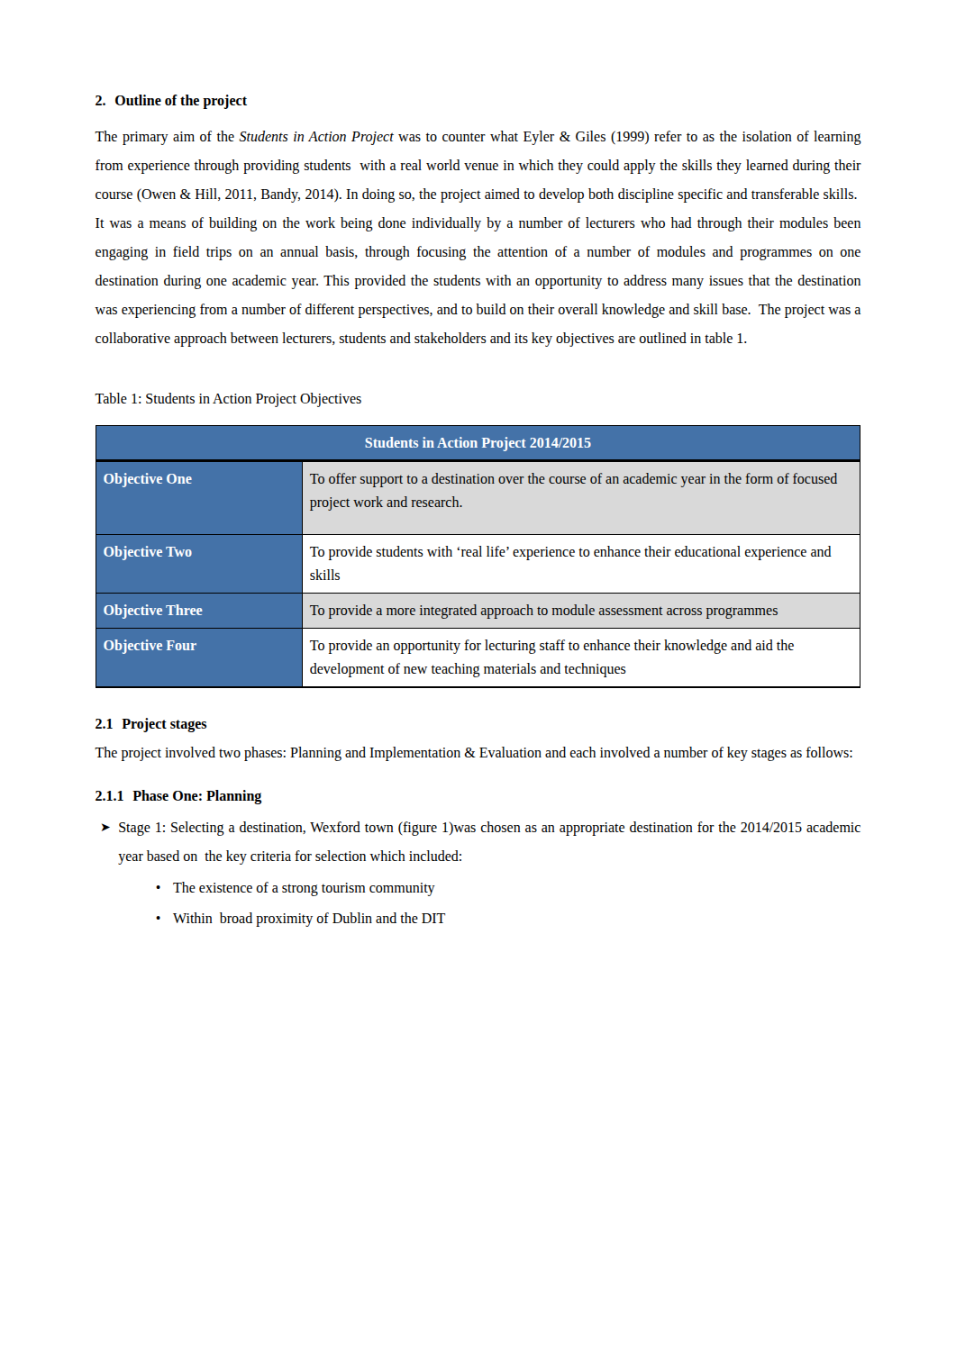2.
Outline of the project
The primary aim of the Students in Action Project was to counter what Eyler & Giles (1999) refer to as the isolation of learning from experience through providing students with a real world venue in which they could apply the skills they learned during their course (Owen & Hill, 2011, Bandy, 2014). In doing so, the project aimed to develop both discipline specific and transferable skills. It was a means of building on the work being done individually by a number of lecturers who had through their modules been engaging in field trips on an annual basis, through focusing the attention of a number of modules and programmes on one destination during one academic year. This provided the students with an opportunity to address many issues that the destination was experiencing from a number of different perspectives, and to build on their overall knowledge and skill base. The project was a collaborative approach between lecturers, students and stakeholders and its key objectives are outlined in table 1.
Table 1: Students in Action Project Objectives
Students in Action Project 2014/2015
| Objective One | To offer support to a destination over the course of an academic year in the form of focused project work and research. |
| Objective Two | To provide students with ‘real life’ experience to enhance their educational experience and skills |
| Objective Three | To provide a more integrated approach to module assessment across programmes |
| Objective Four | To provide an opportunity for lecturing staff to enhance their knowledge and aid the development of new teaching materials and techniques |
2.1
Project stages
The project involved two phases: Planning and Implementation & Evaluation and each involved a number of key stages as follows:
2.1.1
Phase One: Planning
Stage 1: Selecting a destination, Wexford town (figure 1)was chosen as an appropriate destination for the 2014/2015 academic year based on the key criteria for selection which included:
The existence of a strong tourism community
Within broad proximity of Dublin and the DIT